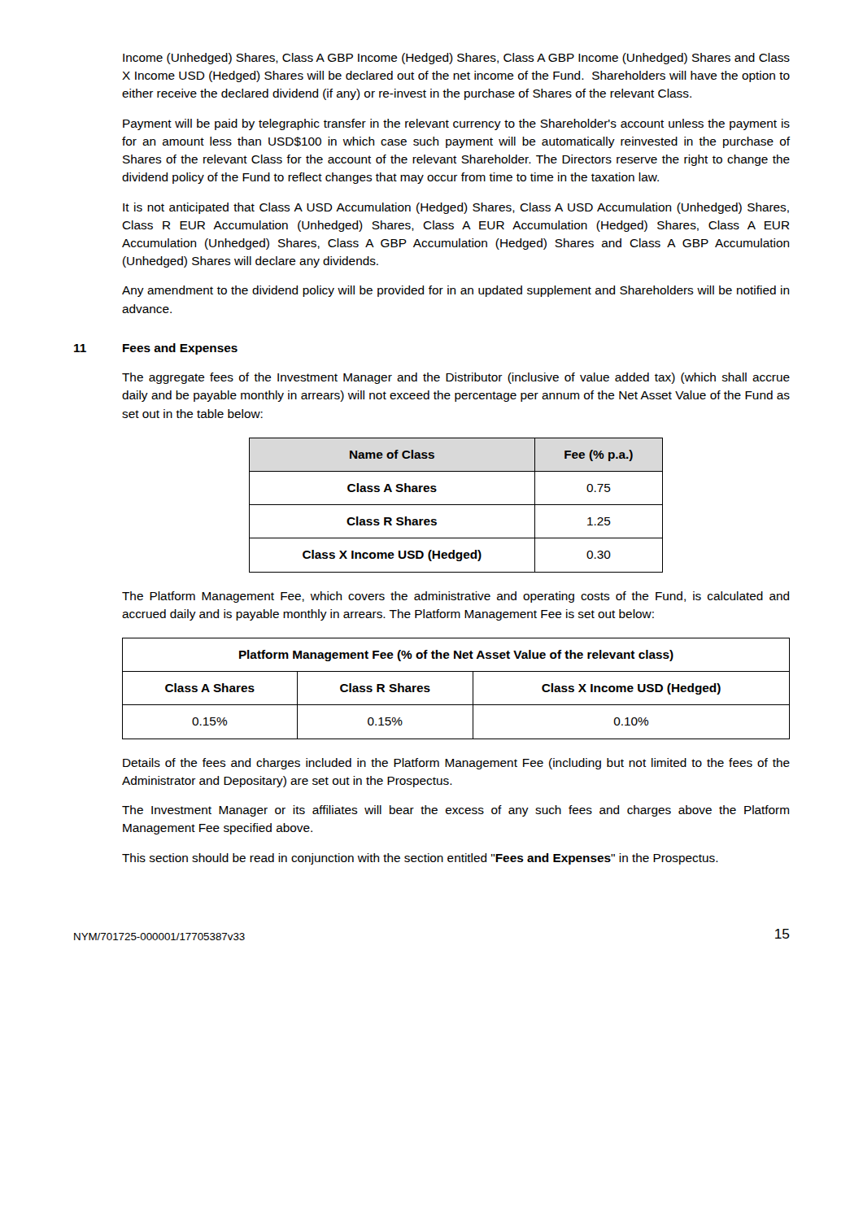Income (Unhedged) Shares, Class A GBP Income (Hedged) Shares, Class A GBP Income (Unhedged) Shares and Class X Income USD (Hedged) Shares will be declared out of the net income of the Fund. Shareholders will have the option to either receive the declared dividend (if any) or re-invest in the purchase of Shares of the relevant Class.
Payment will be paid by telegraphic transfer in the relevant currency to the Shareholder's account unless the payment is for an amount less than USD$100 in which case such payment will be automatically reinvested in the purchase of Shares of the relevant Class for the account of the relevant Shareholder. The Directors reserve the right to change the dividend policy of the Fund to reflect changes that may occur from time to time in the taxation law.
It is not anticipated that Class A USD Accumulation (Hedged) Shares, Class A USD Accumulation (Unhedged) Shares, Class R EUR Accumulation (Unhedged) Shares, Class A EUR Accumulation (Hedged) Shares, Class A EUR Accumulation (Unhedged) Shares, Class A GBP Accumulation (Hedged) Shares and Class A GBP Accumulation (Unhedged) Shares will declare any dividends.
Any amendment to the dividend policy will be provided for in an updated supplement and Shareholders will be notified in advance.
11 Fees and Expenses
The aggregate fees of the Investment Manager and the Distributor (inclusive of value added tax) (which shall accrue daily and be payable monthly in arrears) will not exceed the percentage per annum of the Net Asset Value of the Fund as set out in the table below:
| Name of Class | Fee (% p.a.) |
| --- | --- |
| Class A Shares | 0.75 |
| Class R Shares | 1.25 |
| Class X Income USD (Hedged) | 0.30 |
The Platform Management Fee, which covers the administrative and operating costs of the Fund, is calculated and accrued daily and is payable monthly in arrears. The Platform Management Fee is set out below:
| Platform Management Fee (% of the Net Asset Value of the relevant class) |
| --- |
| Class A Shares | Class R Shares | Class X Income USD (Hedged) |
| 0.15% | 0.15% | 0.10% |
Details of the fees and charges included in the Platform Management Fee (including but not limited to the fees of the Administrator and Depositary) are set out in the Prospectus.
The Investment Manager or its affiliates will bear the excess of any such fees and charges above the Platform Management Fee specified above.
This section should be read in conjunction with the section entitled "Fees and Expenses" in the Prospectus.
NYM/701725-000001/17705387v33 15